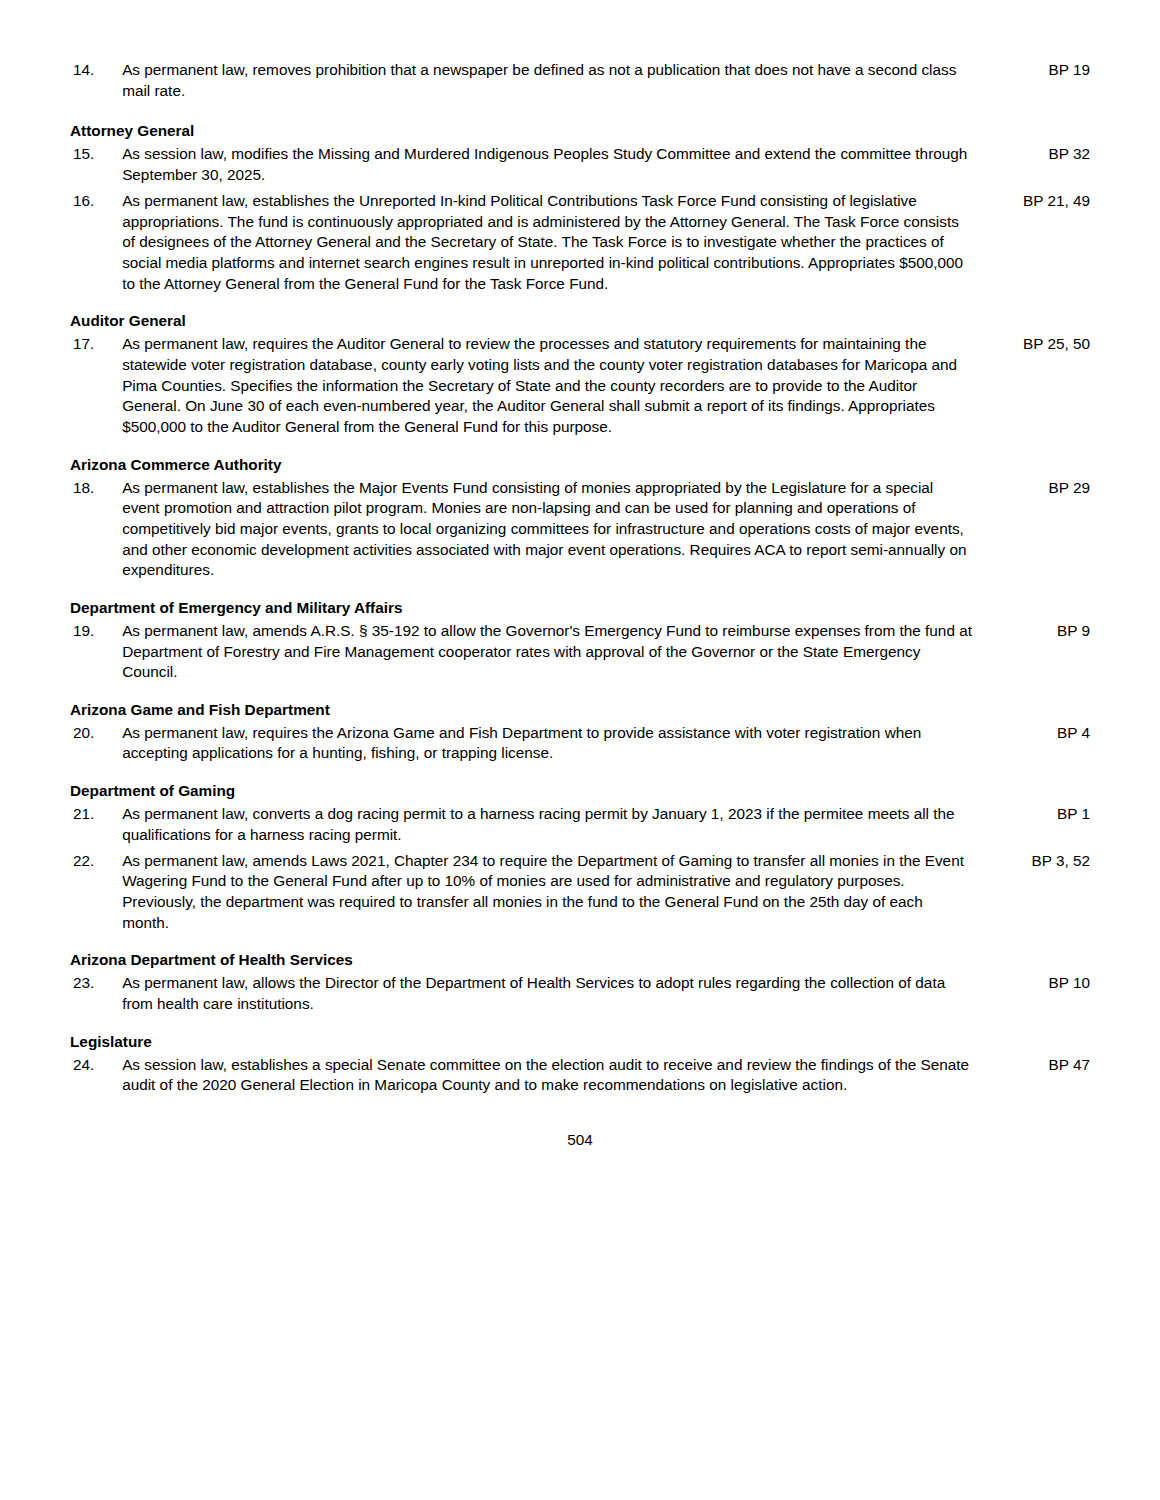14.
As permanent law, removes prohibition that a newspaper be defined as not a publication that does not have a second class mail rate.
BP 19
Attorney General
15.
As session law, modifies the Missing and Murdered Indigenous Peoples Study Committee and extend the committee through September 30, 2025.
BP 32
16.
As permanent law, establishes the Unreported In-kind Political Contributions Task Force Fund consisting of legislative appropriations. The fund is continuously appropriated and is administered by the Attorney General. The Task Force consists of designees of the Attorney General and the Secretary of State. The Task Force is to investigate whether the practices of social media platforms and internet search engines result in unreported in-kind political contributions. Appropriates $500,000 to the Attorney General from the General Fund for the Task Force Fund.
BP 21, 49
Auditor General
17.
As permanent law, requires the Auditor General to review the processes and statutory requirements for maintaining the statewide voter registration database, county early voting lists and the county voter registration databases for Maricopa and Pima Counties. Specifies the information the Secretary of State and the county recorders are to provide to the Auditor General. On June 30 of each even-numbered year, the Auditor General shall submit a report of its findings. Appropriates $500,000 to the Auditor General from the General Fund for this purpose.
BP 25, 50
Arizona Commerce Authority
18.
As permanent law, establishes the Major Events Fund consisting of monies appropriated by the Legislature for a special event promotion and attraction pilot program. Monies are non-lapsing and can be used for planning and operations of competitively bid major events, grants to local organizing committees for infrastructure and operations costs of major events, and other economic development activities associated with major event operations. Requires ACA to report semi-annually on expenditures.
BP 29
Department of Emergency and Military Affairs
19.
As permanent law, amends A.R.S. § 35-192 to allow the Governor's Emergency Fund to reimburse expenses from the fund at Department of Forestry and Fire Management cooperator rates with approval of the Governor or the State Emergency Council.
BP 9
Arizona Game and Fish Department
20.
As permanent law, requires the Arizona Game and Fish Department to provide assistance with voter registration when accepting applications for a hunting, fishing, or trapping license.
BP 4
Department of Gaming
21.
As permanent law, converts a dog racing permit to a harness racing permit by January 1, 2023 if the permitee meets all the qualifications for a harness racing permit.
BP 1
22.
As permanent law, amends Laws 2021, Chapter 234 to require the Department of Gaming to transfer all monies in the Event Wagering Fund to the General Fund after up to 10% of monies are used for administrative and regulatory purposes. Previously, the department was required to transfer all monies in the fund to the General Fund on the 25th day of each month.
BP 3, 52
Arizona Department of Health Services
23.
As permanent law, allows the Director of the Department of Health Services to adopt rules regarding the collection of data from health care institutions.
BP 10
Legislature
24.
As session law, establishes a special Senate committee on the election audit to receive and review the findings of the Senate audit of the 2020 General Election in Maricopa County and to make recommendations on legislative action.
BP 47
504